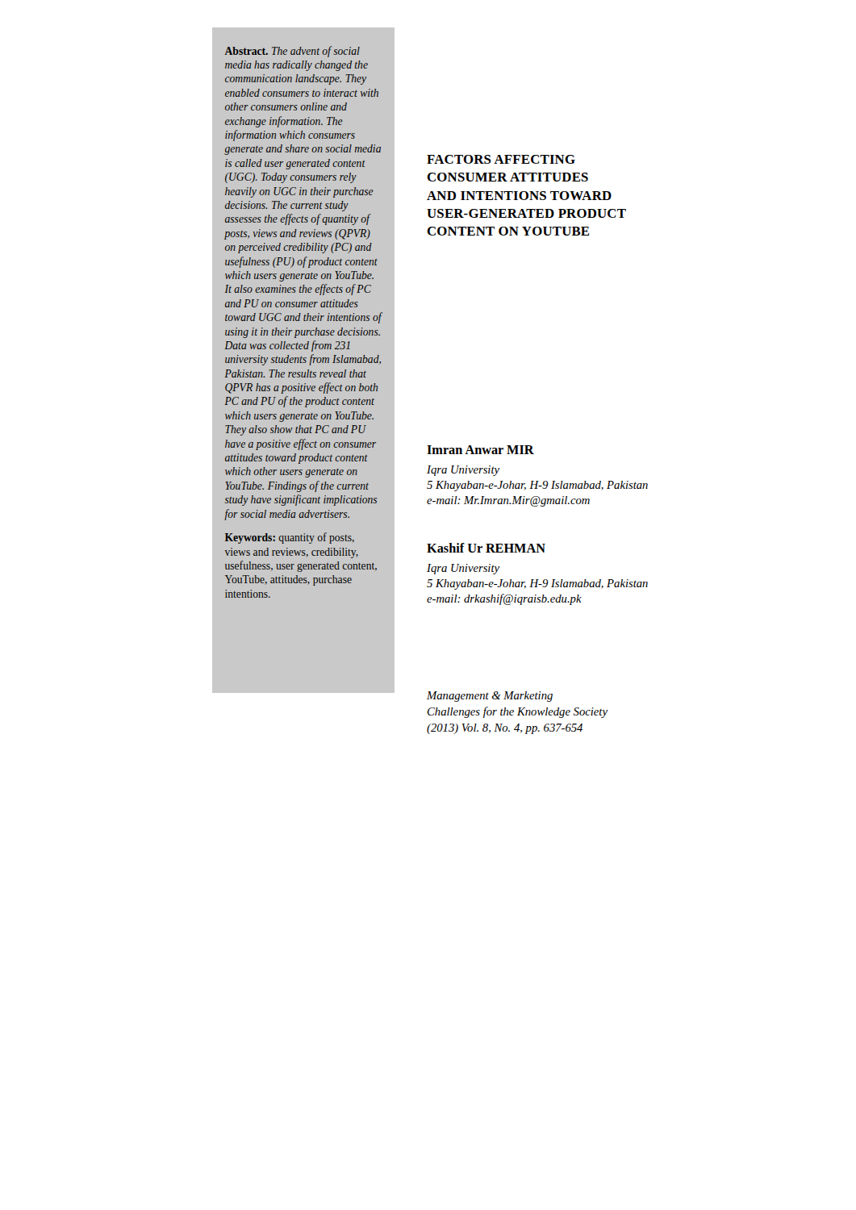Abstract. The advent of social media has radically changed the communication landscape. They enabled consumers to interact with other consumers online and exchange information. The information which consumers generate and share on social media is called user generated content (UGC). Today consumers rely heavily on UGC in their purchase decisions. The current study assesses the effects of quantity of posts, views and reviews (QPVR) on perceived credibility (PC) and usefulness (PU) of product content which users generate on YouTube. It also examines the effects of PC and PU on consumer attitudes toward UGC and their intentions of using it in their purchase decisions. Data was collected from 231 university students from Islamabad, Pakistan. The results reveal that QPVR has a positive effect on both PC and PU of the product content which users generate on YouTube. They also show that PC and PU have a positive effect on consumer attitudes toward product content which other users generate on YouTube. Findings of the current study have significant implications for social media advertisers.
Keywords: quantity of posts, views and reviews, credibility, usefulness, user generated content, YouTube, attitudes, purchase intentions.
Factors affecting
consumer attitudes
and intentions toward
user-generated product
content on YouTube
Imran Anwar MIR
Iqra University
5 Khayaban-e-Johar, H-9 Islamabad, Pakistan
e-mail: Mr.Imran.Mir@gmail.com
Kashif Ur REHMAN
Iqra University
5 Khayaban-e-Johar, H-9 Islamabad, Pakistan
e-mail: drkashif@iqraisb.edu.pk
Management & Marketing
Challenges for the Knowledge Society
(2013) Vol. 8, No. 4, pp. 637-654